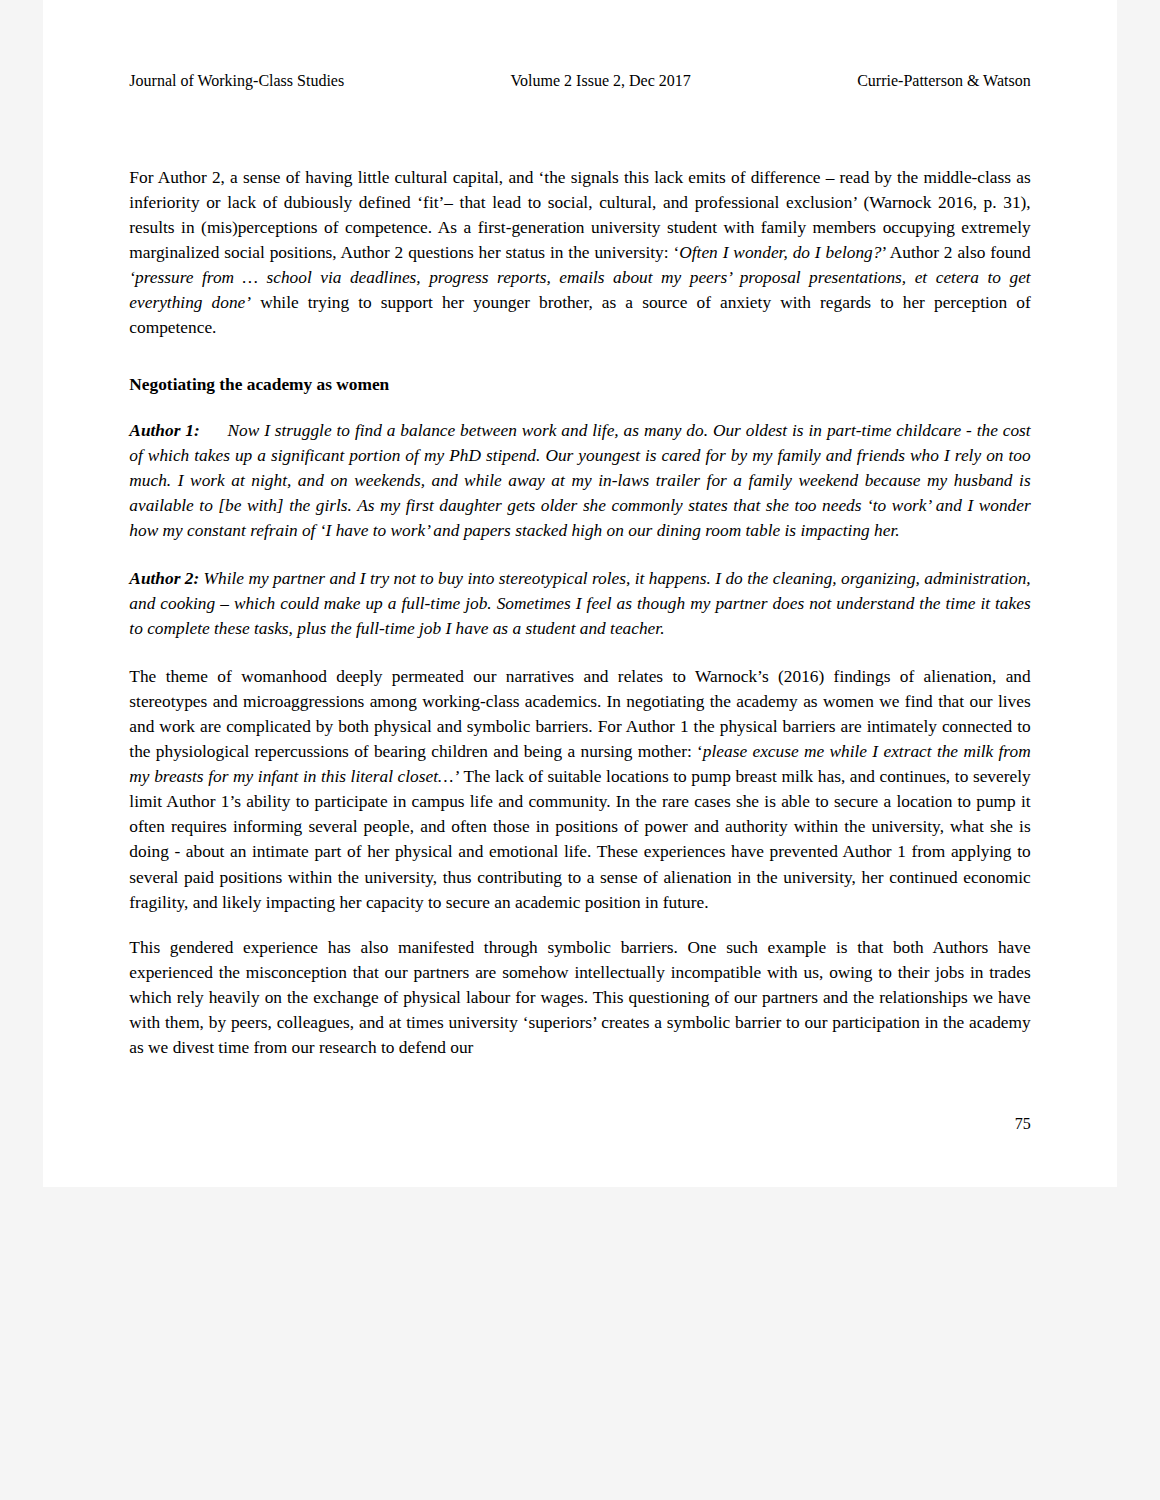Journal of Working-Class Studies Volume 2 Issue 2, Dec 2017 Currie-Patterson & Watson
For Author 2, a sense of having little cultural capital, and ‘the signals this lack emits of difference – read by the middle-class as inferiority or lack of dubiously defined ‘fit’– that lead to social, cultural, and professional exclusion’ (Warnock 2016, p. 31), results in (mis)perceptions of competence. As a first-generation university student with family members occupying extremely marginalized social positions, Author 2 questions her status in the university: ‘Often I wonder, do I belong?’ Author 2 also found ‘pressure from … school via deadlines, progress reports, emails about my peers’ proposal presentations, et cetera to get everything done’ while trying to support her younger brother, as a source of anxiety with regards to her perception of competence.
Negotiating the academy as women
Author 1: Now I struggle to find a balance between work and life, as many do. Our oldest is in part-time childcare - the cost of which takes up a significant portion of my PhD stipend. Our youngest is cared for by my family and friends who I rely on too much. I work at night, and on weekends, and while away at my in-laws trailer for a family weekend because my husband is available to [be with] the girls. As my first daughter gets older she commonly states that she too needs ‘to work’ and I wonder how my constant refrain of ‘I have to work’ and papers stacked high on our dining room table is impacting her.
Author 2: While my partner and I try not to buy into stereotypical roles, it happens. I do the cleaning, organizing, administration, and cooking – which could make up a full-time job. Sometimes I feel as though my partner does not understand the time it takes to complete these tasks, plus the full-time job I have as a student and teacher.
The theme of womanhood deeply permeated our narratives and relates to Warnock’s (2016) findings of alienation, and stereotypes and microaggressions among working-class academics. In negotiating the academy as women we find that our lives and work are complicated by both physical and symbolic barriers. For Author 1 the physical barriers are intimately connected to the physiological repercussions of bearing children and being a nursing mother: ‘please excuse me while I extract the milk from my breasts for my infant in this literal closet…’ The lack of suitable locations to pump breast milk has, and continues, to severely limit Author 1’s ability to participate in campus life and community. In the rare cases she is able to secure a location to pump it often requires informing several people, and often those in positions of power and authority within the university, what she is doing - about an intimate part of her physical and emotional life. These experiences have prevented Author 1 from applying to several paid positions within the university, thus contributing to a sense of alienation in the university, her continued economic fragility, and likely impacting her capacity to secure an academic position in future.
This gendered experience has also manifested through symbolic barriers. One such example is that both Authors have experienced the misconception that our partners are somehow intellectually incompatible with us, owing to their jobs in trades which rely heavily on the exchange of physical labour for wages. This questioning of our partners and the relationships we have with them, by peers, colleagues, and at times university ‘superiors’ creates a symbolic barrier to our participation in the academy as we divest time from our research to defend our
75